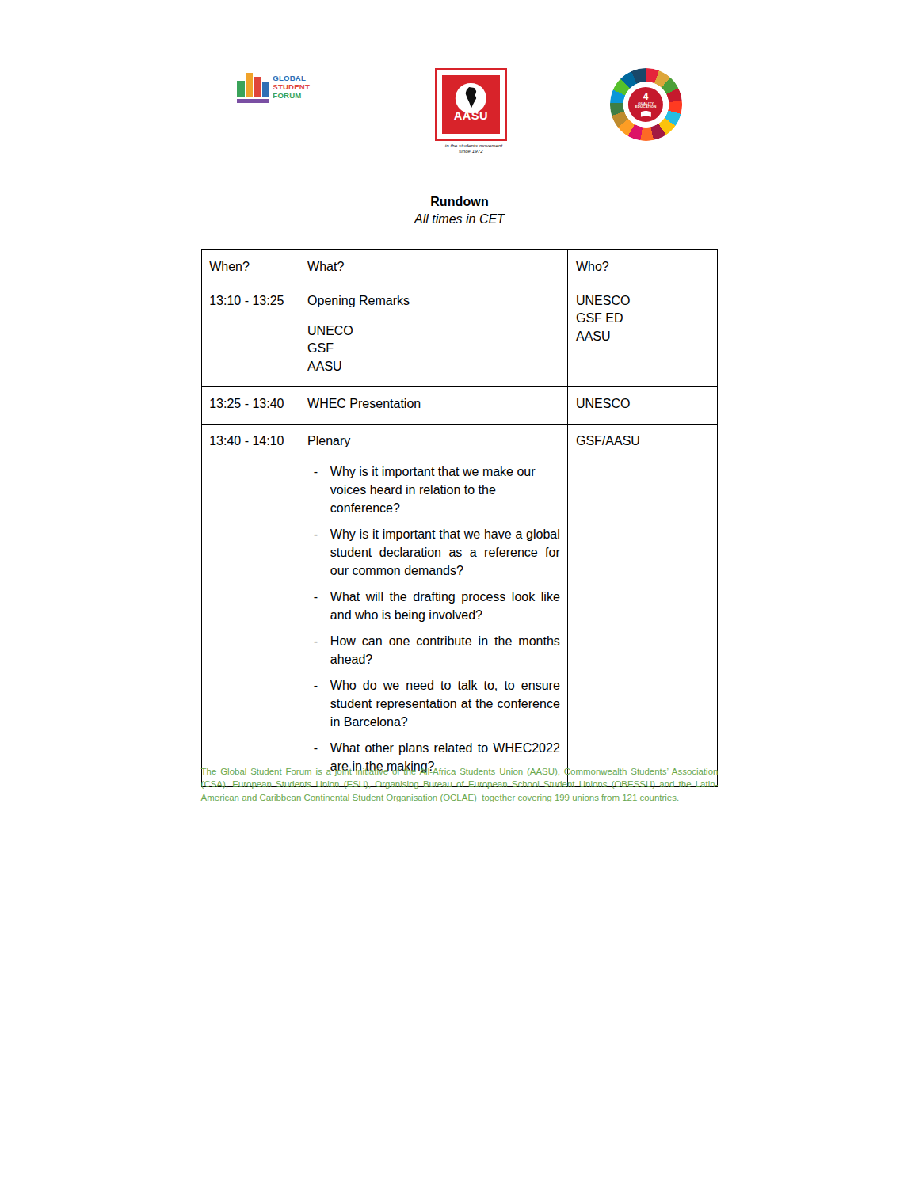GLOBAL
STUDENT
FORUM
AASU
... in the students movement since 1972
4
QUALITY
EDUCATION
Rundown
All times in CET
| When? | What? | Who? |
| 13:10 - 13:25 | Opening Remarks UNECO GSF AASU | UNESCO GSF ED AASU |
| 13:25 - 13:40 | WHEC Presentation | UNESCO |
| 13:40 - 14:10 | Plenary Why is it important that we make our voices heard in relation to the conference? Why is it important that we have a global student declaration as a reference for our common demands? What will the drafting process look like and who is being involved? How can one contribute in the months ahead? Who do we need to talk to, to ensure student representation at the conference in Barcelona? What other plans related to WHEC2022 are in the making? | GSF/AASU |
The Global Student Forum is a joint initiative of the All-Africa Students Union (AASU), Commonwealth Students’ Association (CSA), European Students Union (ESU), Organising Bureau of European School Student Unions (OBESSU) and the Latin-American and Caribbean Continental Student Organisation (OCLAE) together covering 199 unions from 121 countries.